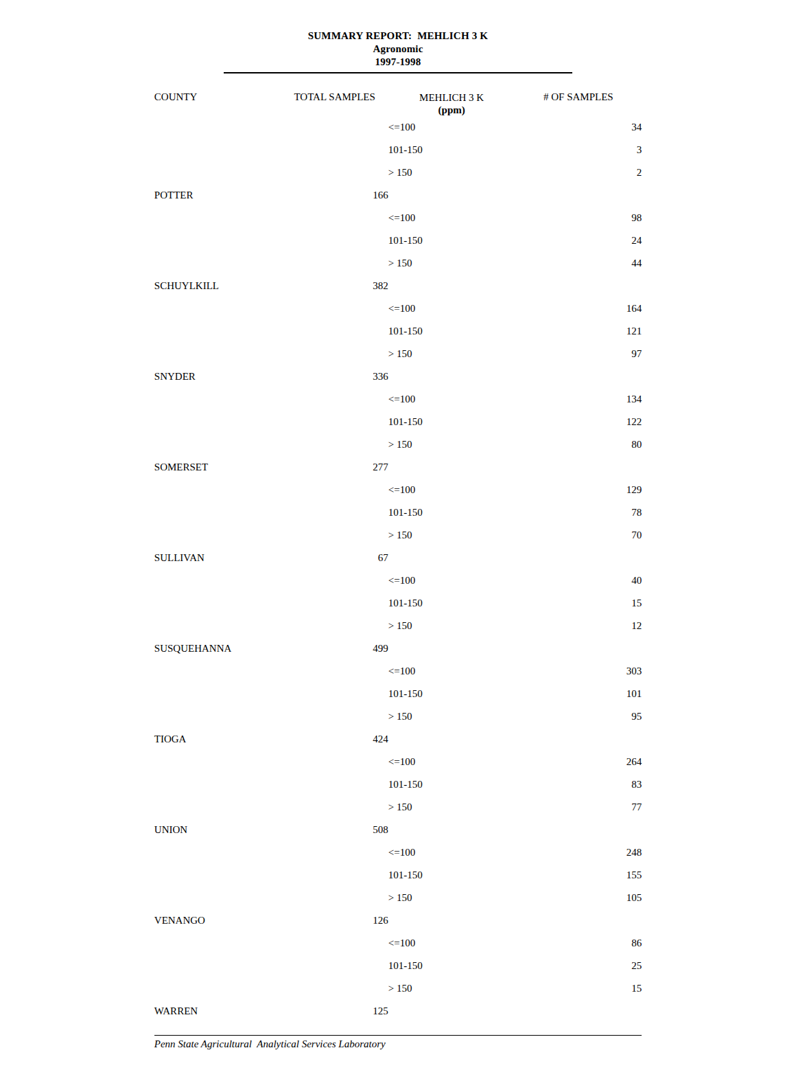SUMMARY REPORT: MEHLICH 3 K
Agronomic
1997-1998
| COUNTY | TOTAL SAMPLES | MEHLICH 3 K (ppm) | # OF SAMPLES |
| --- | --- | --- | --- |
| | | <=100 | 34 |
| | | 101-150 | 3 |
| | | > 150 | 2 |
| POTTER | 166 | | |
| | | <=100 | 98 |
| | | 101-150 | 24 |
| | | > 150 | 44 |
| SCHUYLKILL | 382 | | |
| | | <=100 | 164 |
| | | 101-150 | 121 |
| | | > 150 | 97 |
| SNYDER | 336 | | |
| | | <=100 | 134 |
| | | 101-150 | 122 |
| | | > 150 | 80 |
| SOMERSET | 277 | | |
| | | <=100 | 129 |
| | | 101-150 | 78 |
| | | > 150 | 70 |
| SULLIVAN | 67 | | |
| | | <=100 | 40 |
| | | 101-150 | 15 |
| | | > 150 | 12 |
| SUSQUEHANNA | 499 | | |
| | | <=100 | 303 |
| | | 101-150 | 101 |
| | | > 150 | 95 |
| TIOGA | 424 | | |
| | | <=100 | 264 |
| | | 101-150 | 83 |
| | | > 150 | 77 |
| UNION | 508 | | |
| | | <=100 | 248 |
| | | 101-150 | 155 |
| | | > 150 | 105 |
| VENANGO | 126 | | |
| | | <=100 | 86 |
| | | 101-150 | 25 |
| | | > 150 | 15 |
| WARREN | 125 | | |
Penn State Agricultural Analytical Services Laboratory